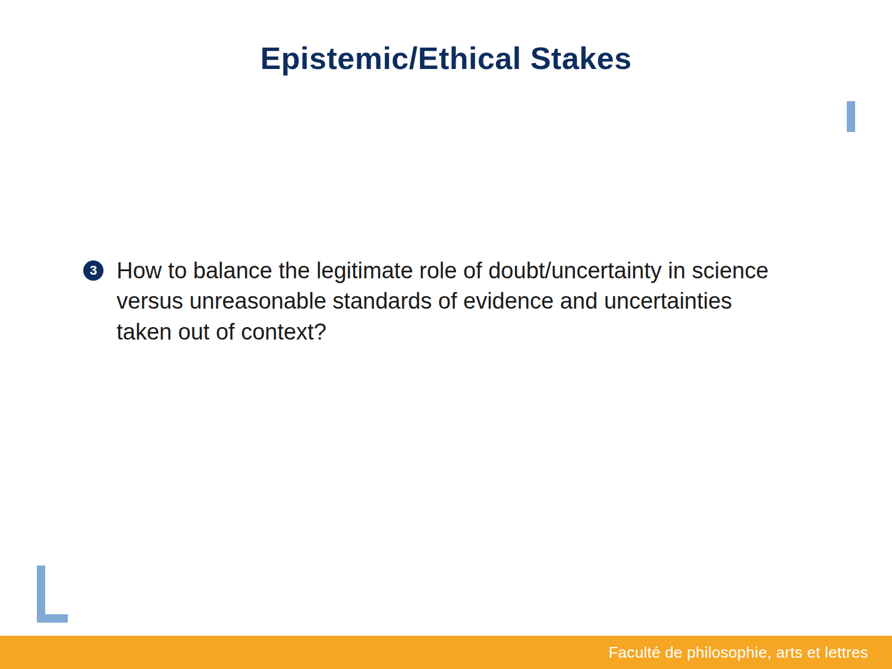Epistemic/Ethical Stakes
3
How to balance the legitimate role of doubt/uncertainty in science versus unreasonable standards of evidence and uncertainties taken out of context?
Faculté de philosophie, arts et lettres